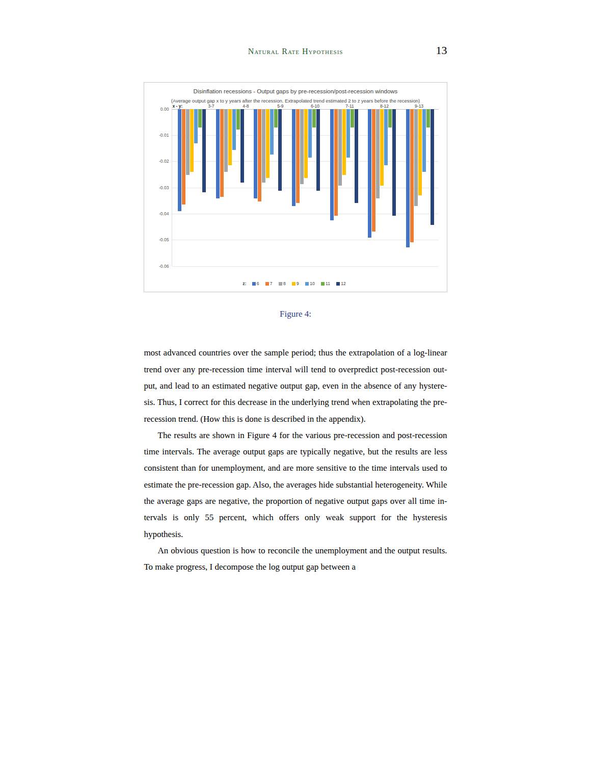Natural Rate Hypothesis 13
Disinflation recessions - Output gaps by pre-recession/post-recession windows
(Average output gap x to y years after the recession. Extrapolated trend estimated 2 to z years before the recession)
0.00 -0.01 -0.02 -0.03 -0.04 -0.05 -0.06
x - y:
3-7 4-8 5-9 6-10 7-11 8-12 9-13
z: 6 7 8 9 10 11 12
Figure 4:
most advanced countries over the sample period; thus the extrapolation of a log-linear trend over any pre-recession time interval will tend to overpredict post-recession output, and lead to an estimated negative output gap, even in the absence of any hysteresis. Thus, I correct for this decrease in the underlying trend when extrapolating the pre-recession trend. (How this is done is described in the appendix).
The results are shown in Figure 4 for the various pre-recession and post-recession time intervals. The average output gaps are typically negative, but the results are less consistent than for unemployment, and are more sensitive to the time intervals used to estimate the pre-recession gap. Also, the averages hide substantial heterogeneity. While the average gaps are negative, the proportion of negative output gaps over all time intervals is only 55 percent, which offers only weak support for the hysteresis hypothesis.
An obvious question is how to reconcile the unemployment and the output results. To make progress, I decompose the log output gap between a